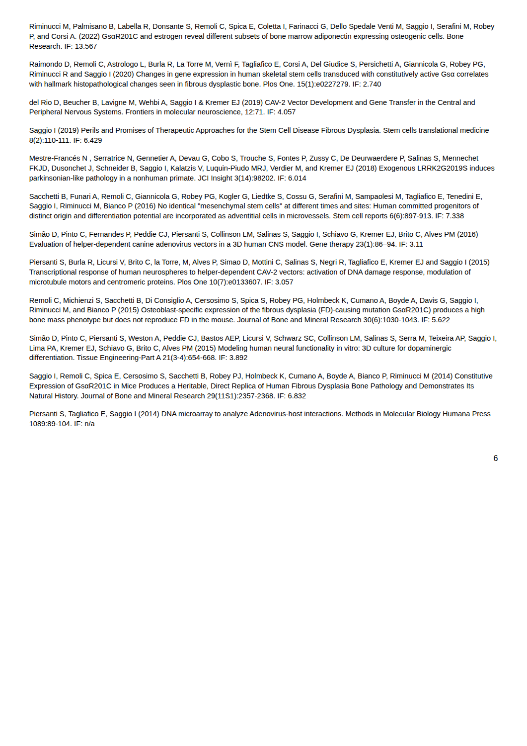Riminucci M, Palmisano B, Labella R, Donsante S, Remoli C, Spica E, Coletta I, Farinacci G, Dello Spedale Venti M, Saggio I, Serafini M, Robey P, and Corsi A. (2022) GsαR201C and estrogen reveal different subsets of bone marrow adiponectin expressing osteogenic cells. Bone Research. IF: 13.567
Raimondo D, Remoli C, Astrologo L, Burla R, La Torre M, Vernì F, Tagliafico E, Corsi A, Del Giudice S, Persichetti A, Giannicola G, Robey PG, Riminucci R and Saggio I (2020) Changes in gene expression in human skeletal stem cells transduced with constitutively active Gsα correlates with hallmark histopathological changes seen in fibrous dysplastic bone. Plos One. 15(1):e0227279. IF: 2.740
del Rio D, Beucher B, Lavigne M, Wehbi A, Saggio I & Kremer EJ (2019) CAV-2 Vector Development and Gene Transfer in the Central and Peripheral Nervous Systems. Frontiers in molecular neuroscience, 12:71. IF: 4.057
Saggio I (2019) Perils and Promises of Therapeutic Approaches for the Stem Cell Disease Fibrous Dysplasia. Stem cells translational medicine 8(2):110-111. IF: 6.429
Mestre-Francés N , Serratrice N, Gennetier A, Devau G, Cobo S, Trouche S, Fontes P, Zussy C, De Deurwaerdere P, Salinas S, Mennechet FKJD, Dusonchet J, Schneider B, Saggio I, Kalatzis V, Luquin-Piudo MRJ, Verdier M, and Kremer EJ (2018) Exogenous LRRK2G2019S induces parkinsonian-like pathology in a nonhuman primate. JCI Insight 3(14):98202. IF: 6.014
Sacchetti B, Funari A, Remoli C, Giannicola G, Robey PG, Kogler G, Liedtke S, Cossu G, Serafini M, Sampaolesi M, Tagliafico E, Tenedini E, Saggio I, Riminucci M, Bianco P (2016) No identical "mesenchymal stem cells" at different times and sites: Human committed progenitors of distinct origin and differentiation potential are incorporated as adventitial cells in microvessels. Stem cell reports 6(6):897-913. IF: 7.338
Simão D, Pinto C, Fernandes P, Peddie CJ, Piersanti S, Collinson LM, Salinas S, Saggio I, Schiavo G, Kremer EJ, Brito C, Alves PM (2016) Evaluation of helper-dependent canine adenovirus vectors in a 3D human CNS model. Gene therapy 23(1):86–94. IF: 3.11
Piersanti S, Burla R, Licursi V, Brito C, la Torre, M, Alves P, Simao D, Mottini C, Salinas S, Negri R, Tagliafico E, Kremer EJ and Saggio I (2015) Transcriptional response of human neurospheres to helper-dependent CAV-2 vectors: activation of DNA damage response, modulation of microtubule motors and centromeric proteins. Plos One 10(7):e0133607. IF: 3.057
Remoli C, Michienzi S, Sacchetti B, Di Consiglio A, Cersosimo S, Spica S, Robey PG, Holmbeck K, Cumano A, Boyde A, Davis G, Saggio I, Riminucci M, and Bianco P (2015) Osteoblast-specific expression of the fibrous dysplasia (FD)-causing mutation GsαR201C) produces a high bone mass phenotype but does not reproduce FD in the mouse. Journal of Bone and Mineral Research 30(6):1030-1043. IF: 5.622
Simão D, Pinto C, Piersanti S, Weston A, Peddie CJ, Bastos AEP, Licursi V, Schwarz SC, Collinson LM, Salinas S, Serra M, Teixeira AP, Saggio I, Lima PA, Kremer EJ, Schiavo G, Brito C, Alves PM (2015) Modeling human neural functionality in vitro: 3D culture for dopaminergic differentiation. Tissue Engineering-Part A 21(3-4):654-668. IF: 3.892
Saggio I, Remoli C, Spica E, Cersosimo S, Sacchetti B, Robey PJ, Holmbeck K, Cumano A, Boyde A, Bianco P, Riminucci M (2014) Constitutive Expression of GsαR201C in Mice Produces a Heritable, Direct Replica of Human Fibrous Dysplasia Bone Pathology and Demonstrates Its Natural History. Journal of Bone and Mineral Research 29(11S1):2357-2368. IF: 6.832
Piersanti S, Tagliafico E, Saggio I (2014) DNA microarray to analyze Adenovirus-host interactions. Methods in Molecular Biology Humana Press 1089:89-104. IF: n/a
6